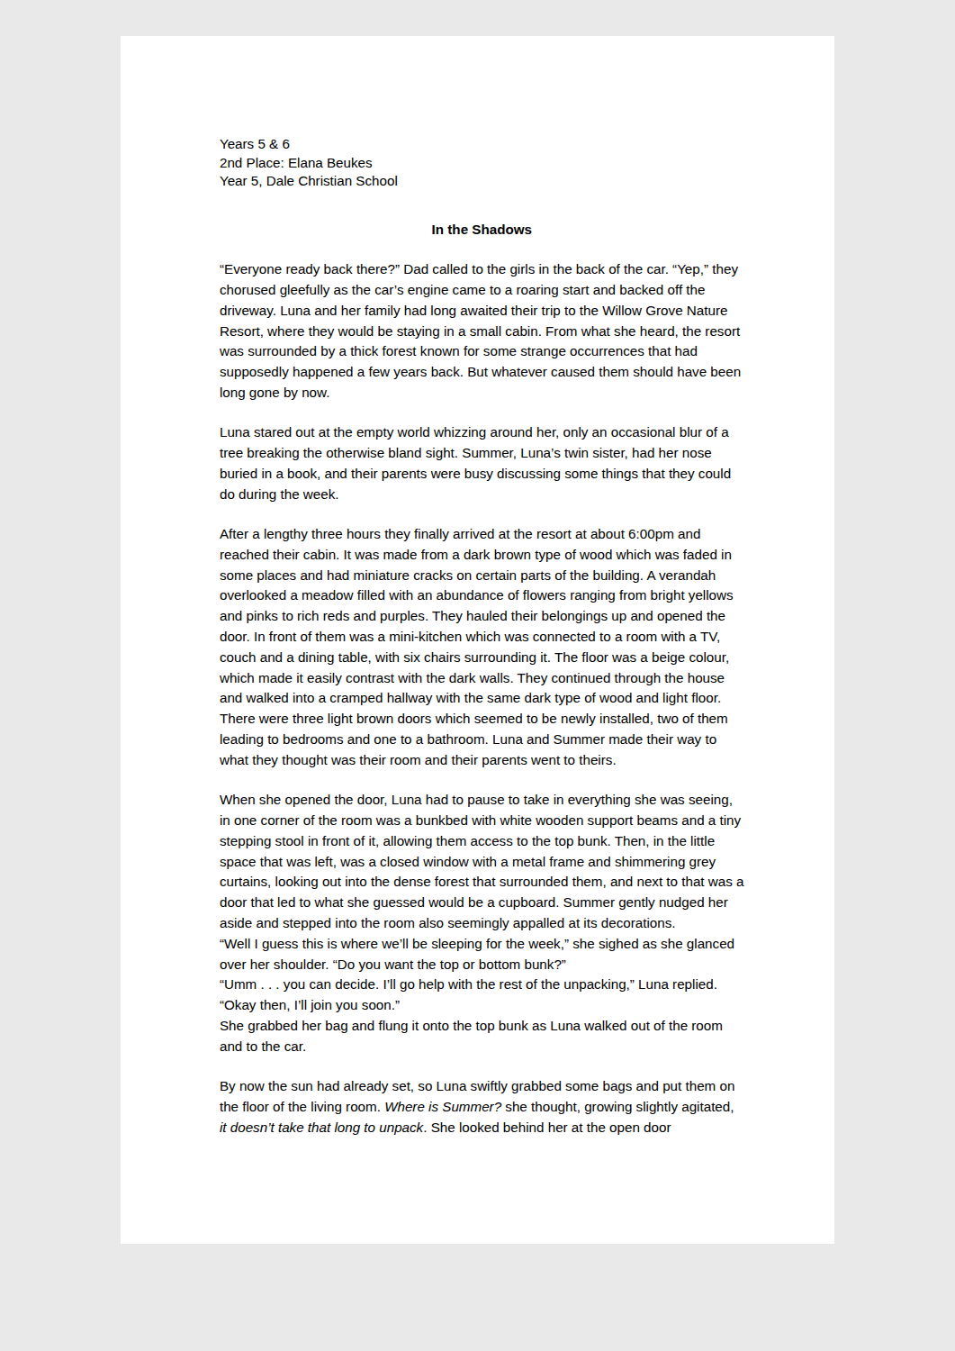Years 5 & 6
2nd Place: Elana Beukes
Year 5, Dale Christian School
In the Shadows
“Everyone ready back there?” Dad called to the girls in the back of the car. “Yep,” they chorused gleefully as the car’s engine came to a roaring start and backed off the driveway. Luna and her family had long awaited their trip to the Willow Grove Nature Resort, where they would be staying in a small cabin. From what she heard, the resort was surrounded by a thick forest known for some strange occurrences that had supposedly happened a few years back. But whatever caused them should have been long gone by now.
Luna stared out at the empty world whizzing around her, only an occasional blur of a tree breaking the otherwise bland sight. Summer, Luna’s twin sister, had her nose buried in a book, and their parents were busy discussing some things that they could do during the week.
After a lengthy three hours they finally arrived at the resort at about 6:00pm and reached their cabin. It was made from a dark brown type of wood which was faded in some places and had miniature cracks on certain parts of the building. A verandah overlooked a meadow filled with an abundance of flowers ranging from bright yellows and pinks to rich reds and purples. They hauled their belongings up and opened the door. In front of them was a mini-kitchen which was connected to a room with a TV, couch and a dining table, with six chairs surrounding it. The floor was a beige colour, which made it easily contrast with the dark walls. They continued through the house and walked into a cramped hallway with the same dark type of wood and light floor. There were three light brown doors which seemed to be newly installed, two of them leading to bedrooms and one to a bathroom. Luna and Summer made their way to what they thought was their room and their parents went to theirs.
When she opened the door, Luna had to pause to take in everything she was seeing, in one corner of the room was a bunkbed with white wooden support beams and a tiny stepping stool in front of it, allowing them access to the top bunk. Then, in the little space that was left, was a closed window with a metal frame and shimmering grey curtains, looking out into the dense forest that surrounded them, and next to that was a door that led to what she guessed would be a cupboard. Summer gently nudged her aside and stepped into the room also seemingly appalled at its decorations.
“Well I guess this is where we’ll be sleeping for the week,” she sighed as she glanced over her shoulder. “Do you want the top or bottom bunk?”
“Umm . . . you can decide. I’ll go help with the rest of the unpacking,” Luna replied.
“Okay then, I’ll join you soon.”
She grabbed her bag and flung it onto the top bunk as Luna walked out of the room and to the car.
By now the sun had already set, so Luna swiftly grabbed some bags and put them on the floor of the living room. Where is Summer? she thought, growing slightly agitated, it doesn’t take that long to unpack. She looked behind her at the open door